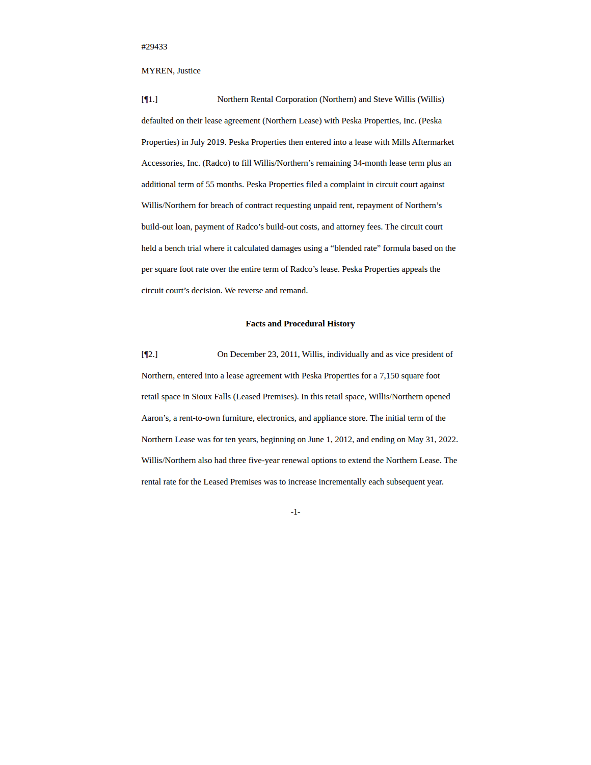#29433
MYREN, Justice
[¶1.] Northern Rental Corporation (Northern) and Steve Willis (Willis) defaulted on their lease agreement (Northern Lease) with Peska Properties, Inc. (Peska Properties) in July 2019. Peska Properties then entered into a lease with Mills Aftermarket Accessories, Inc. (Radco) to fill Willis/Northern’s remaining 34-month lease term plus an additional term of 55 months. Peska Properties filed a complaint in circuit court against Willis/Northern for breach of contract requesting unpaid rent, repayment of Northern’s build-out loan, payment of Radco’s build-out costs, and attorney fees. The circuit court held a bench trial where it calculated damages using a “blended rate” formula based on the per square foot rate over the entire term of Radco’s lease. Peska Properties appeals the circuit court’s decision. We reverse and remand.
Facts and Procedural History
[¶2.] On December 23, 2011, Willis, individually and as vice president of Northern, entered into a lease agreement with Peska Properties for a 7,150 square foot retail space in Sioux Falls (Leased Premises). In this retail space, Willis/Northern opened Aaron’s, a rent-to-own furniture, electronics, and appliance store. The initial term of the Northern Lease was for ten years, beginning on June 1, 2012, and ending on May 31, 2022. Willis/Northern also had three five-year renewal options to extend the Northern Lease. The rental rate for the Leased Premises was to increase incrementally each subsequent year.
-1-